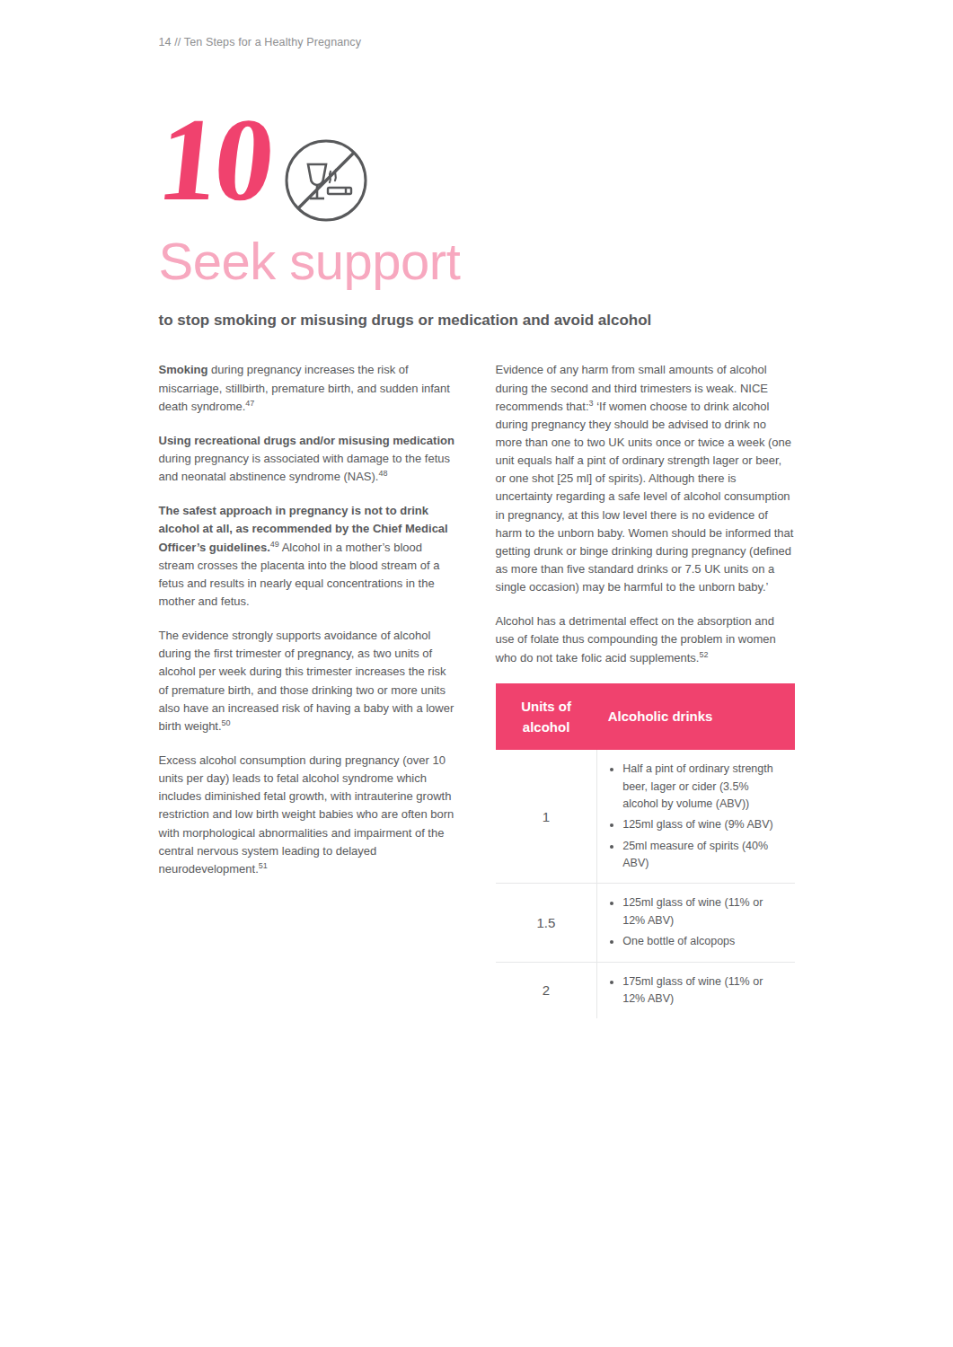14 // Ten Steps for a Healthy Pregnancy
10
Seek support
to stop smoking or misusing drugs or medication and avoid alcohol
Smoking during pregnancy increases the risk of miscarriage, stillbirth, premature birth, and sudden infant death syndrome.47
Using recreational drugs and/or misusing medication during pregnancy is associated with damage to the fetus and neonatal abstinence syndrome (NAS).48
The safest approach in pregnancy is not to drink alcohol at all, as recommended by the Chief Medical Officer’s guidelines.49 Alcohol in a mother’s blood stream crosses the placenta into the blood stream of a fetus and results in nearly equal concentrations in the mother and fetus.
The evidence strongly supports avoidance of alcohol during the first trimester of pregnancy, as two units of alcohol per week during this trimester increases the risk of premature birth, and those drinking two or more units also have an increased risk of having a baby with a lower birth weight.50
Excess alcohol consumption during pregnancy (over 10 units per day) leads to fetal alcohol syndrome which includes diminished fetal growth, with intrauterine growth restriction and low birth weight babies who are often born with morphological abnormalities and impairment of the central nervous system leading to delayed neurodevelopment.51
Evidence of any harm from small amounts of alcohol during the second and third trimesters is weak. NICE recommends that:3 ‘If women choose to drink alcohol during pregnancy they should be advised to drink no more than one to two UK units once or twice a week (one unit equals half a pint of ordinary strength lager or beer, or one shot [25 ml] of spirits). Although there is uncertainty regarding a safe level of alcohol consumption in pregnancy, at this low level there is no evidence of harm to the unborn baby. Women should be informed that getting drunk or binge drinking during pregnancy (defined as more than five standard drinks or 7.5 UK units on a single occasion) may be harmful to the unborn baby.’
Alcohol has a detrimental effect on the absorption and use of folate thus compounding the problem in women who do not take folic acid supplements.52
| Units of alcohol | Alcoholic drinks |
| --- | --- |
| 1 | Half a pint of ordinary strength beer, lager or cider (3.5% alcohol by volume (ABV)) 125ml glass of wine (9% ABV) 25ml measure of spirits (40% ABV) |
| 1.5 | 125ml glass of wine (11% or 12% ABV) One bottle of alcopops |
| 2 | 175ml glass of wine (11% or 12% ABV) |